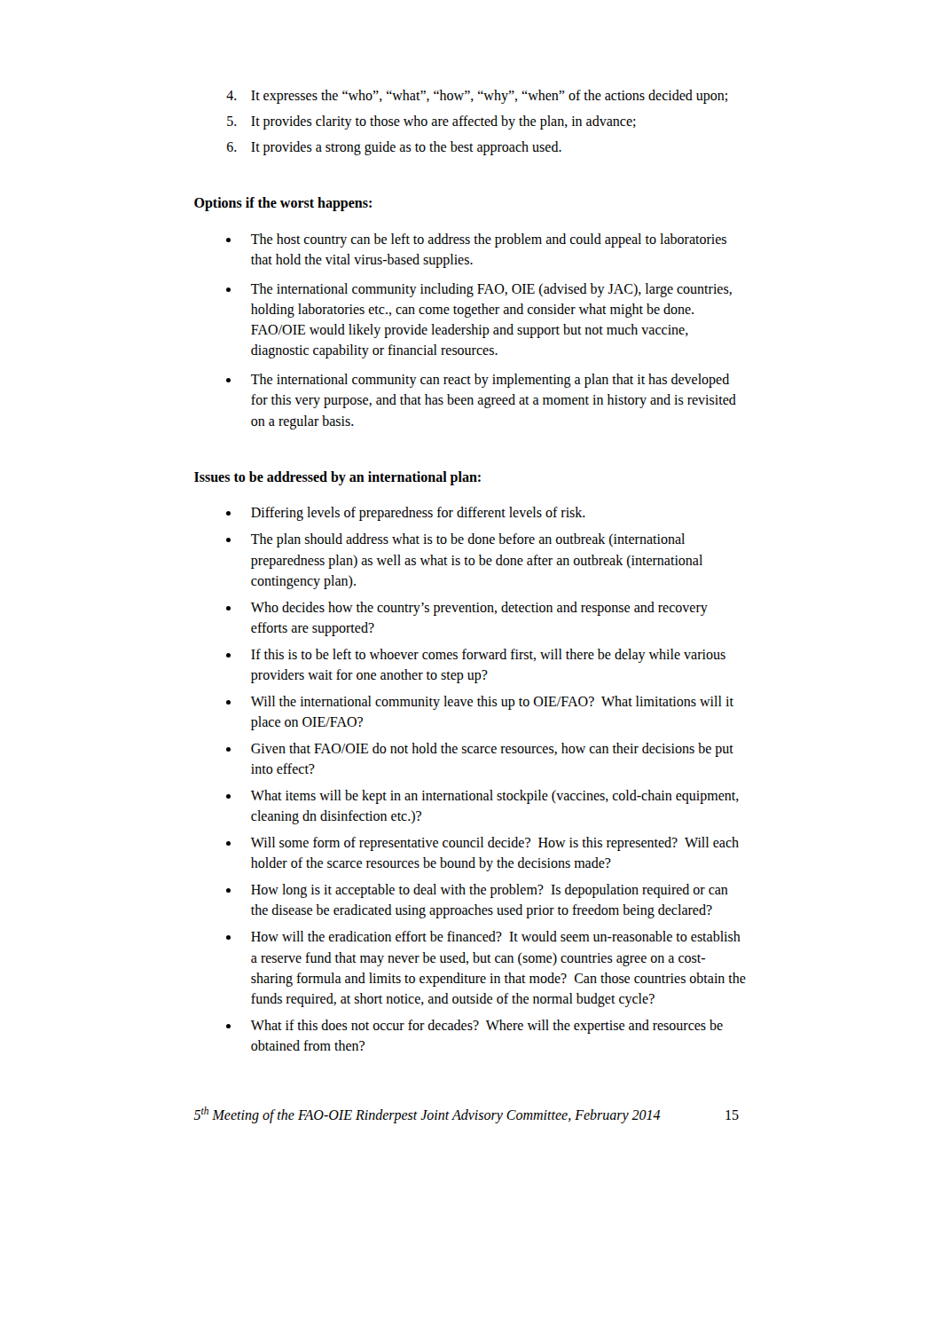It expresses the “who”, “what”, “how”, “why”, “when” of the actions decided upon;
It provides clarity to those who are affected by the plan, in advance;
It provides a strong guide as to the best approach used.
Options if the worst happens:
The host country can be left to address the problem and could appeal to laboratories that hold the vital virus-based supplies.
The international community including FAO, OIE (advised by JAC), large countries, holding laboratories etc., can come together and consider what might be done. FAO/OIE would likely provide leadership and support but not much vaccine, diagnostic capability or financial resources.
The international community can react by implementing a plan that it has developed for this very purpose, and that has been agreed at a moment in history and is revisited on a regular basis.
Issues to be addressed by an international plan:
Differing levels of preparedness for different levels of risk.
The plan should address what is to be done before an outbreak (international preparedness plan) as well as what is to be done after an outbreak (international contingency plan).
Who decides how the country’s prevention, detection and response and recovery efforts are supported?
If this is to be left to whoever comes forward first, will there be delay while various providers wait for one another to step up?
Will the international community leave this up to OIE/FAO? What limitations will it place on OIE/FAO?
Given that FAO/OIE do not hold the scarce resources, how can their decisions be put into effect?
What items will be kept in an international stockpile (vaccines, cold-chain equipment, cleaning dn disinfection etc.)?
Will some form of representative council decide? How is this represented? Will each holder of the scarce resources be bound by the decisions made?
How long is it acceptable to deal with the problem? Is depopulation required or can the disease be eradicated using approaches used prior to freedom being declared?
How will the eradication effort be financed? It would seem un-reasonable to establish a reserve fund that may never be used, but can (some) countries agree on a cost-sharing formula and limits to expenditure in that mode? Can those countries obtain the funds required, at short notice, and outside of the normal budget cycle?
What if this does not occur for decades? Where will the expertise and resources be obtained from then?
5th Meeting of the FAO-OIE Rinderpest Joint Advisory Committee, February 2014 15